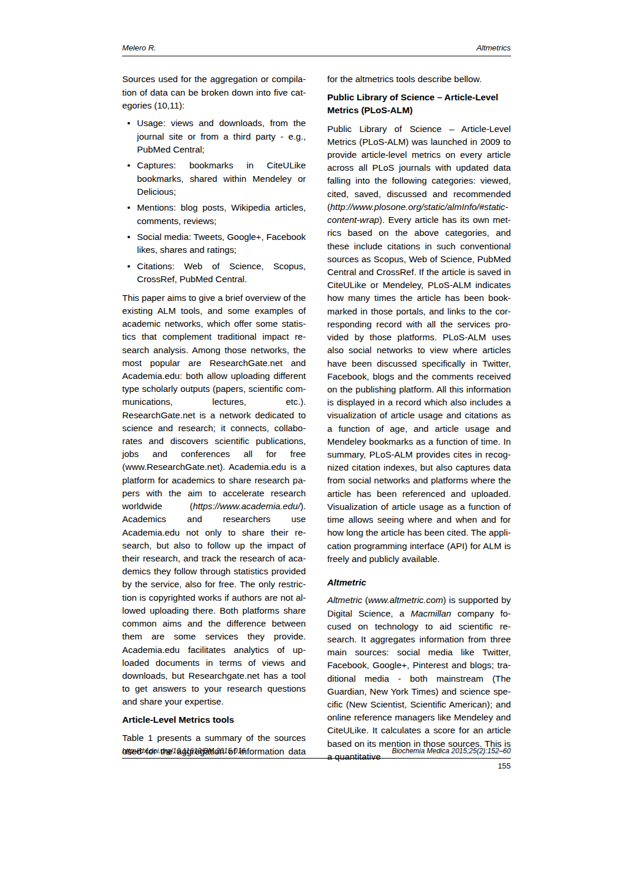Melero R. Altmetrics
Sources used for the aggregation or compilation of data can be broken down into five categories (10,11):
Usage: views and downloads, from the journal site or from a third party - e.g., PubMed Central;
Captures: bookmarks in CiteULike bookmarks, shared within Mendeley or Delicious;
Mentions: blog posts, Wikipedia articles, comments, reviews;
Social media: Tweets, Google+, Facebook likes, shares and ratings;
Citations: Web of Science, Scopus, CrossRef, PubMed Central.
This paper aims to give a brief overview of the existing ALM tools, and some examples of academic networks, which offer some statistics that complement traditional impact research analysis. Among those networks, the most popular are ResearchGate.net and Academia.edu: both allow uploading different type scholarly outputs (papers, scientific communications, lectures, etc.). ResearchGate.net is a network dedicated to science and research; it connects, collaborates and discovers scientific publications, jobs and conferences all for free (www.ResearchGate.net). Academia.edu is a platform for academics to share research papers with the aim to accelerate research worldwide (https://www.academia.edu/). Academics and researchers use Academia.edu not only to share their research, but also to follow up the impact of their research, and track the research of academics they follow through statistics provided by the service, also for free. The only restriction is copyrighted works if authors are not allowed uploading there. Both platforms share common aims and the difference between them are some services they provide. Academia.edu facilitates analytics of uploaded documents in terms of views and downloads, but Researchgate.net has a tool to get answers to your research questions and share your expertise.
Article-Level Metrics tools
Table 1 presents a summary of the sources used for the aggregation of information data for the altmetrics tools describe bellow.
Public Library of Science – Article-Level Metrics (PLoS-ALM)
Public Library of Science – Article-Level Metrics (PLoS-ALM) was launched in 2009 to provide article-level metrics on every article across all PLoS journals with updated data falling into the following categories: viewed, cited, saved, discussed and recommended (http://www.plosone.org/static/almInfo/#static-content-wrap). Every article has its own metrics based on the above categories, and these include citations in such conventional sources as Scopus, Web of Science, PubMed Central and CrossRef. If the article is saved in CiteULike or Mendeley, PLoS-ALM indicates how many times the article has been bookmarked in those portals, and links to the corresponding record with all the services provided by those platforms. PLoS-ALM uses also social networks to view where articles have been discussed specifically in Twitter, Facebook, blogs and the comments received on the publishing platform. All this information is displayed in a record which also includes a visualization of article usage and citations as a function of age, and article usage and Mendeley bookmarks as a function of time. In summary, PLoS-ALM provides cites in recognized citation indexes, but also captures data from social networks and platforms where the article has been referenced and uploaded. Visualization of article usage as a function of time allows seeing where and when and for how long the article has been cited. The application programming interface (API) for ALM is freely and publicly available.
Altmetric
Altmetric (www.altmetric.com) is supported by Digital Science, a Macmillan company focused on technology to aid scientific research. It aggregates information from three main sources: social media like Twitter, Facebook, Google+, Pinterest and blogs; traditional media - both mainstream (The Guardian, New York Times) and science specific (New Scientist, Scientific American); and online reference managers like Mendeley and CiteULike. It calculates a score for an article based on its mention in those sources. This is a quantitative
http://dx.doi.org/10.11613/BM.2015.016 Biochemia Medica 2015;25(2):152–60
155